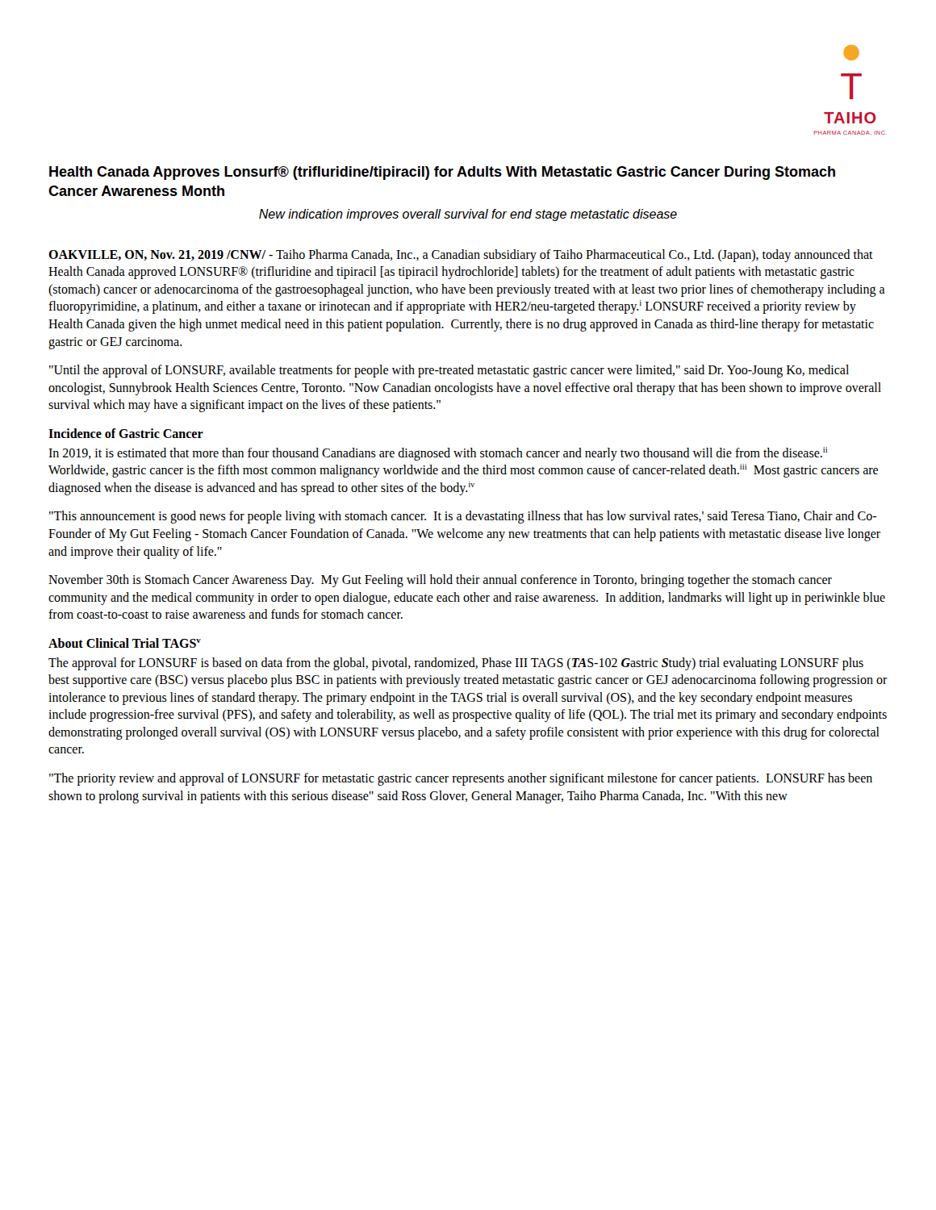●
T
TAIHO
PHARMA CANADA, INC.
Health Canada Approves Lonsurf® (trifluridine/tipiracil) for Adults With Metastatic Gastric Cancer During Stomach Cancer Awareness Month
New indication improves overall survival for end stage metastatic disease
OAKVILLE, ON, Nov. 21, 2019 /CNW/ - Taiho Pharma Canada, Inc., a Canadian subsidiary of Taiho Pharmaceutical Co., Ltd. (Japan), today announced that Health Canada approved LONSURF® (trifluridine and tipiracil [as tipiracil hydrochloride] tablets) for the treatment of adult patients with metastatic gastric (stomach) cancer or adenocarcinoma of the gastroesophageal junction, who have been previously treated with at least two prior lines of chemotherapy including a fluoropyrimidine, a platinum, and either a taxane or irinotecan and if appropriate with HER2/neu-targeted therapy.i LONSURF received a priority review by Health Canada given the high unmet medical need in this patient population. Currently, there is no drug approved in Canada as third-line therapy for metastatic gastric or GEJ carcinoma.
"Until the approval of LONSURF, available treatments for people with pre-treated metastatic gastric cancer were limited," said Dr. Yoo-Joung Ko, medical oncologist, Sunnybrook Health Sciences Centre, Toronto. "Now Canadian oncologists have a novel effective oral therapy that has been shown to improve overall survival which may have a significant impact on the lives of these patients."
Incidence of Gastric Cancer
In 2019, it is estimated that more than four thousand Canadians are diagnosed with stomach cancer and nearly two thousand will die from the disease.ii Worldwide, gastric cancer is the fifth most common malignancy worldwide and the third most common cause of cancer-related death.iii Most gastric cancers are diagnosed when the disease is advanced and has spread to other sites of the body.iv
"This announcement is good news for people living with stomach cancer. It is a devastating illness that has low survival rates,' said Teresa Tiano, Chair and Co-Founder of My Gut Feeling - Stomach Cancer Foundation of Canada. "We welcome any new treatments that can help patients with metastatic disease live longer and improve their quality of life."
November 30th is Stomach Cancer Awareness Day. My Gut Feeling will hold their annual conference in Toronto, bringing together the stomach cancer community and the medical community in order to open dialogue, educate each other and raise awareness. In addition, landmarks will light up in periwinkle blue from coast-to-coast to raise awareness and funds for stomach cancer.
About Clinical Trial TAGSv
The approval for LONSURF is based on data from the global, pivotal, randomized, Phase III TAGS (TAS-102 Gastric Study) trial evaluating LONSURF plus best supportive care (BSC) versus placebo plus BSC in patients with previously treated metastatic gastric cancer or GEJ adenocarcinoma following progression or intolerance to previous lines of standard therapy. The primary endpoint in the TAGS trial is overall survival (OS), and the key secondary endpoint measures include progression-free survival (PFS), and safety and tolerability, as well as prospective quality of life (QOL). The trial met its primary and secondary endpoints demonstrating prolonged overall survival (OS) with LONSURF versus placebo, and a safety profile consistent with prior experience with this drug for colorectal cancer.
"The priority review and approval of LONSURF for metastatic gastric cancer represents another significant milestone for cancer patients. LONSURF has been shown to prolong survival in patients with this serious disease" said Ross Glover, General Manager, Taiho Pharma Canada, Inc. "With this new